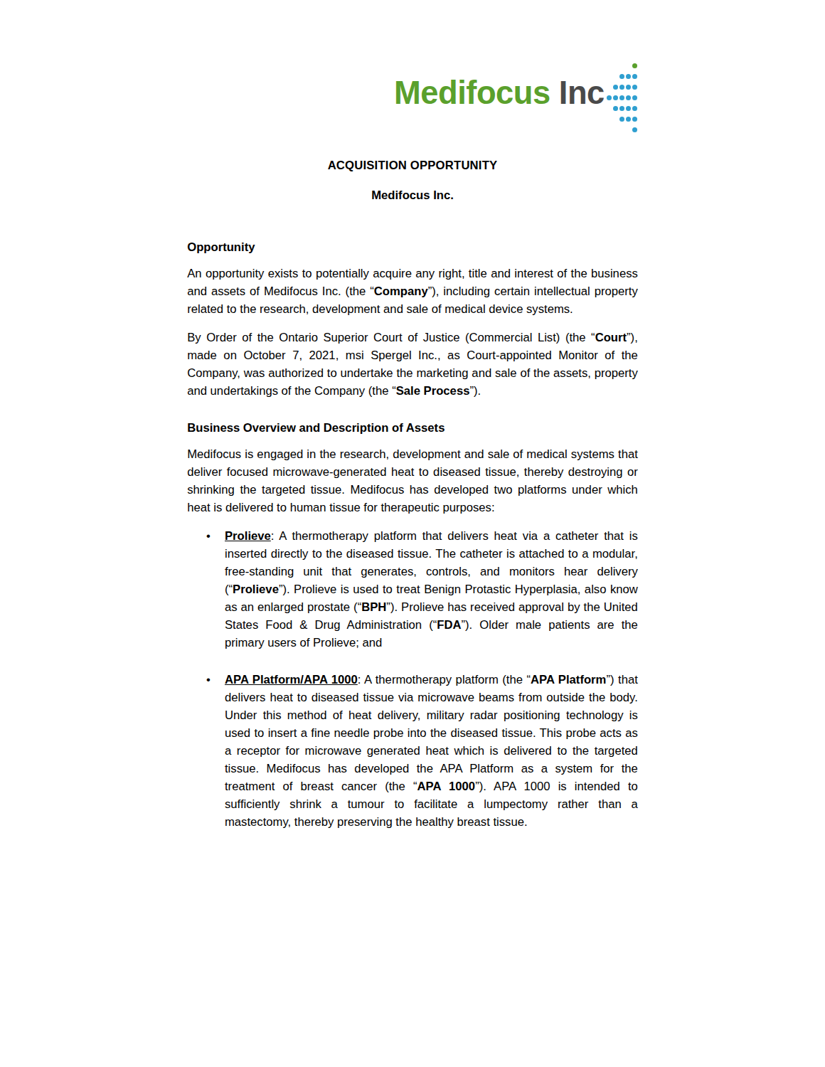Medifocus Inc
ACQUISITION OPPORTUNITY
Medifocus Inc.
Opportunity
An opportunity exists to potentially acquire any right, title and interest of the business and assets of Medifocus Inc. (the “Company”), including certain intellectual property related to the research, development and sale of medical device systems.
By Order of the Ontario Superior Court of Justice (Commercial List) (the “Court”), made on October 7, 2021, msi Spergel Inc., as Court-appointed Monitor of the Company, was authorized to undertake the marketing and sale of the assets, property and undertakings of the Company (the “Sale Process”).
Business Overview and Description of Assets
Medifocus is engaged in the research, development and sale of medical systems that deliver focused microwave-generated heat to diseased tissue, thereby destroying or shrinking the targeted tissue. Medifocus has developed two platforms under which heat is delivered to human tissue for therapeutic purposes:
Prolieve: A thermotherapy platform that delivers heat via a catheter that is inserted directly to the diseased tissue. The catheter is attached to a modular, free-standing unit that generates, controls, and monitors hear delivery (“Prolieve”). Prolieve is used to treat Benign Protastic Hyperplasia, also know as an enlarged prostate (“BPH”). Prolieve has received approval by the United States Food & Drug Administration (“FDA”). Older male patients are the primary users of Prolieve; and
APA Platform/APA 1000: A thermotherapy platform (the “APA Platform”) that delivers heat to diseased tissue via microwave beams from outside the body. Under this method of heat delivery, military radar positioning technology is used to insert a fine needle probe into the diseased tissue. This probe acts as a receptor for microwave generated heat which is delivered to the targeted tissue. Medifocus has developed the APA Platform as a system for the treatment of breast cancer (the “APA 1000”). APA 1000 is intended to sufficiently shrink a tumour to facilitate a lumpectomy rather than a mastectomy, thereby preserving the healthy breast tissue.